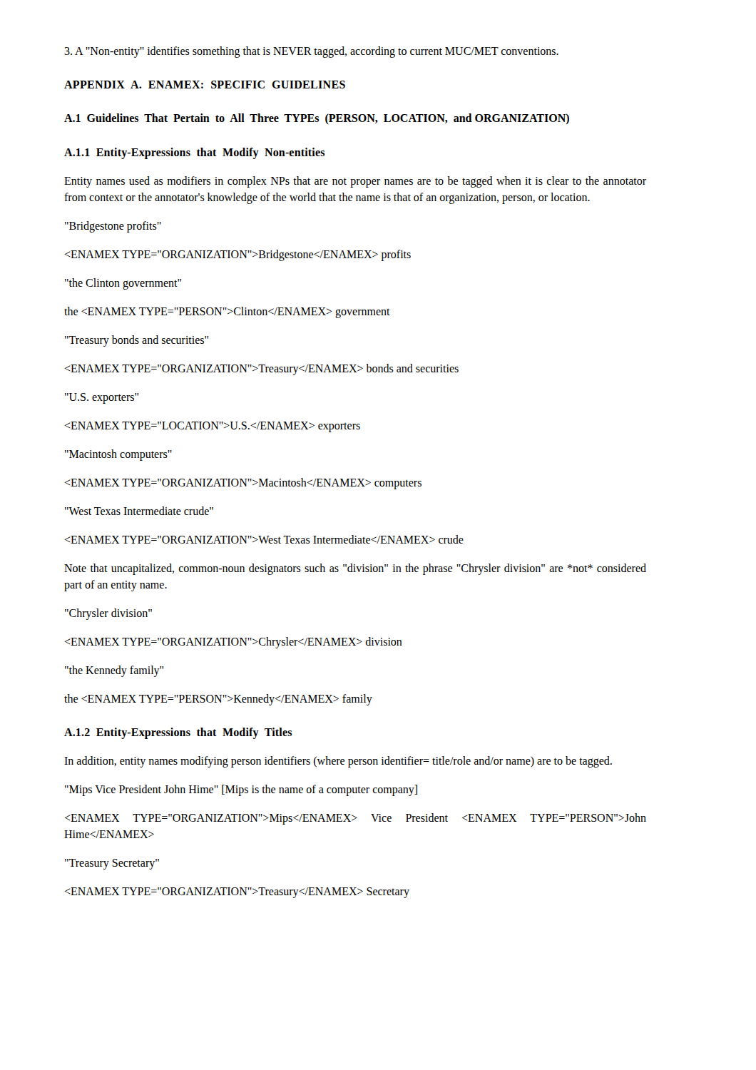3. A "Non-entity" identifies something that is NEVER tagged, according to current MUC/MET conventions.
APPENDIX A. ENAMEX: SPECIFIC GUIDELINES
A.1 Guidelines That Pertain to All Three TYPEs (PERSON, LOCATION, and ORGANIZATION)
A.1.1 Entity-Expressions that Modify Non-entities
Entity names used as modifiers in complex NPs that are not proper names are to be tagged when it is clear to the annotator from context or the annotator's knowledge of the world that the name is that of an organization, person, or location.
"Bridgestone profits"
<ENAMEX TYPE="ORGANIZATION">Bridgestone</ENAMEX> profits
"the Clinton government"
the <ENAMEX TYPE="PERSON">Clinton</ENAMEX> government
"Treasury bonds and securities"
<ENAMEX TYPE="ORGANIZATION">Treasury</ENAMEX> bonds and securities
"U.S. exporters"
<ENAMEX TYPE="LOCATION">U.S.</ENAMEX> exporters
"Macintosh computers"
<ENAMEX TYPE="ORGANIZATION">Macintosh</ENAMEX> computers
"West Texas Intermediate crude"
<ENAMEX TYPE="ORGANIZATION">West Texas Intermediate</ENAMEX> crude
Note that uncapitalized, common-noun designators such as "division" in the phrase "Chrysler division" are *not* considered part of an entity name.
"Chrysler division"
<ENAMEX TYPE="ORGANIZATION">Chrysler</ENAMEX> division
"the Kennedy family"
the <ENAMEX TYPE="PERSON">Kennedy</ENAMEX> family
A.1.2 Entity-Expressions that Modify Titles
In addition, entity names modifying person identifiers (where person identifier= title/role and/or name) are to be tagged.
"Mips Vice President John Hime" [Mips is the name of a computer company]
<ENAMEX TYPE="ORGANIZATION">Mips</ENAMEX> Vice President <ENAMEX TYPE="PERSON">John Hime</ENAMEX>
"Treasury Secretary"
<ENAMEX TYPE="ORGANIZATION">Treasury</ENAMEX> Secretary